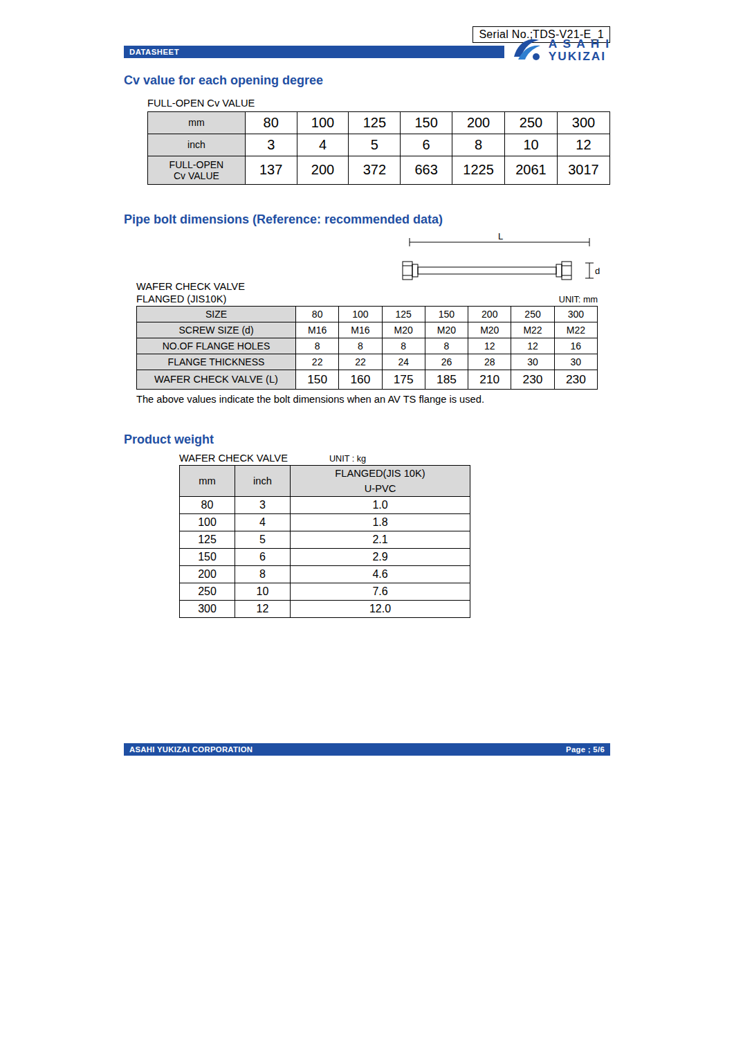Serial No.; TDS-V21-E_1
DATASHEET
A S A H I YUKIZAI
Cv value for each opening degree
FULL-OPEN Cv VALUE
| mm | 80 | 100 | 125 | 150 | 200 | 250 | 300 |
| inch | 3 | 4 | 5 | 6 | 8 | 10 | 12 |
| FULL-OPEN Cv VALUE | 137 | 200 | 372 | 663 | 1225 | 2061 | 3017 |
Pipe bolt dimensions (Reference: recommended data)
L d
WAFER CHECK VALVE
FLANGED (JIS10K)
UNIT: mm
| SIZE | 80 | 100 | 125 | 150 | 200 | 250 | 300 |
| SCREW SIZE (d) | M16 | M16 | M20 | M20 | M20 | M22 | M22 |
| NO.OF FLANGE HOLES | 8 | 8 | 8 | 8 | 12 | 12 | 16 |
| FLANGE THICKNESS | 22 | 22 | 24 | 26 | 28 | 30 | 30 |
| WAFER CHECK VALVE (L) | 150 | 160 | 175 | 185 | 210 | 230 | 230 |
The above values indicate the bolt dimensions when an AV TS flange is used.
Product weight
WAFER CHECK VALVE
UNIT : kg
| mm | inch | FLANGED(JIS 10K) |
| U-PVC |
| 80 | 3 | 1.0 |
| 100 | 4 | 1.8 |
| 125 | 5 | 2.1 |
| 150 | 6 | 2.9 |
| 200 | 8 | 4.6 |
| 250 | 10 | 7.6 |
| 300 | 12 | 12.0 |
ASAHI YUKIZAI CORPORATION Page ; 5/6